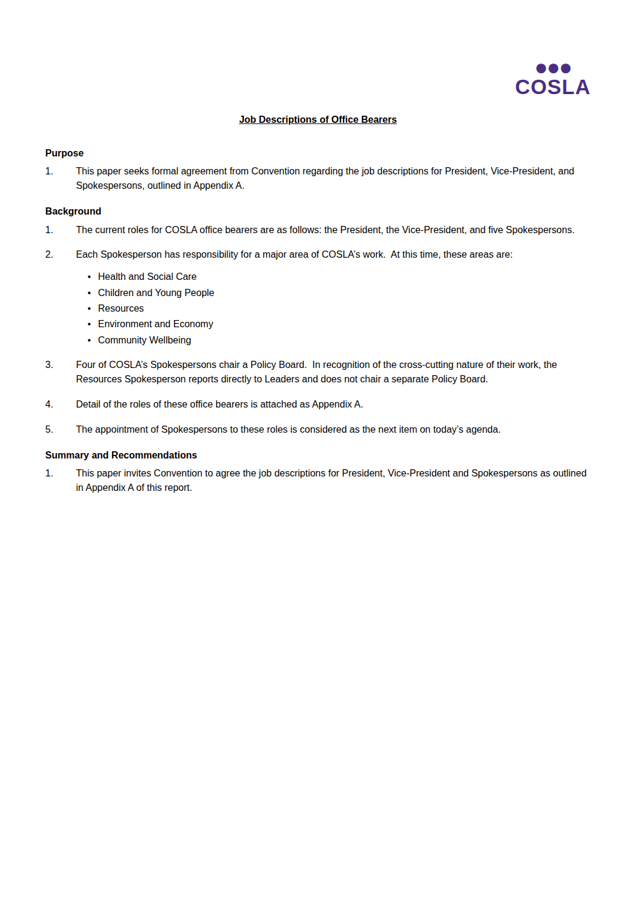●●● COSLA
Job Descriptions of Office Bearers
Purpose
This paper seeks formal agreement from Convention regarding the job descriptions for President, Vice-President, and Spokespersons, outlined in Appendix A.
Background
The current roles for COSLA office bearers are as follows: the President, the Vice-President, and five Spokespersons.
Each Spokesperson has responsibility for a major area of COSLA’s work. At this time, these areas are:
Health and Social Care
Children and Young People
Resources
Environment and Economy
Community Wellbeing
Four of COSLA’s Spokespersons chair a Policy Board. In recognition of the cross-cutting nature of their work, the Resources Spokesperson reports directly to Leaders and does not chair a separate Policy Board.
Detail of the roles of these office bearers is attached as Appendix A.
The appointment of Spokespersons to these roles is considered as the next item on today’s agenda.
Summary and Recommendations
This paper invites Convention to agree the job descriptions for President, Vice-President and Spokespersons as outlined in Appendix A of this report.